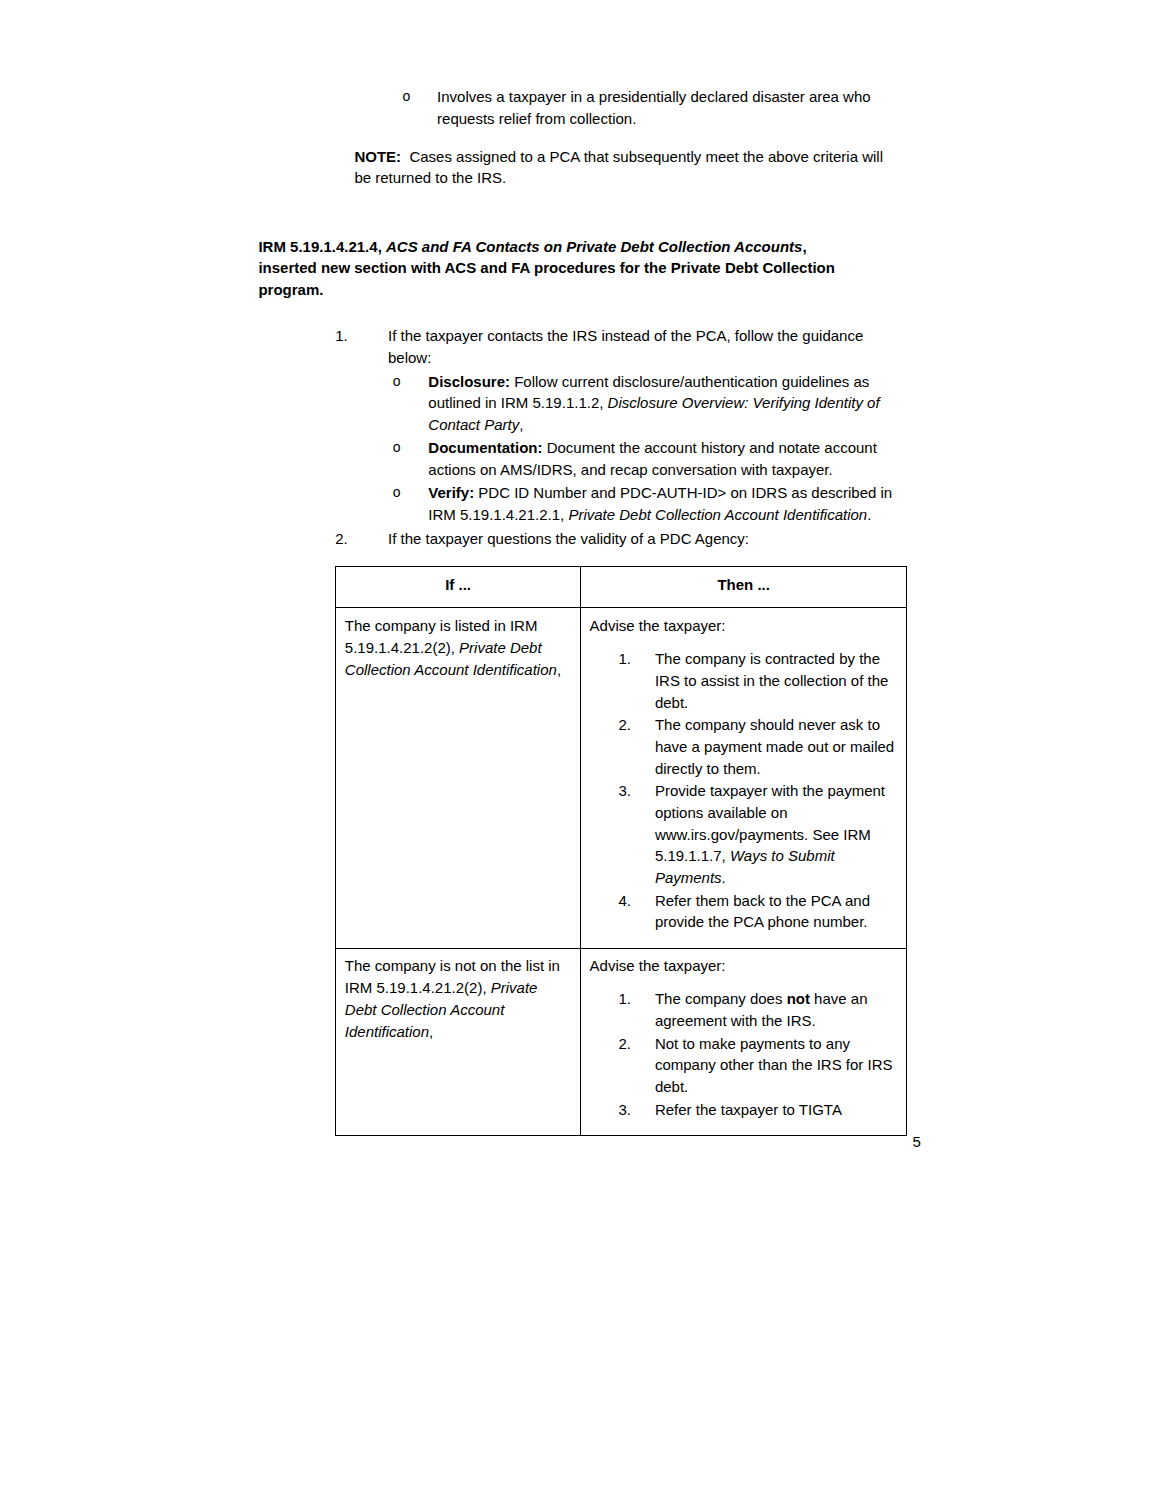o Involves a taxpayer in a presidentially declared disaster area who requests relief from collection.
NOTE: Cases assigned to a PCA that subsequently meet the above criteria will be returned to the IRS.
IRM 5.19.1.4.21.4, ACS and FA Contacts on Private Debt Collection Accounts, inserted new section with ACS and FA procedures for the Private Debt Collection program.
If the taxpayer contacts the IRS instead of the PCA, follow the guidance below:
Disclosure: Follow current disclosure/authentication guidelines as outlined in IRM 5.19.1.1.2, Disclosure Overview: Verifying Identity of Contact Party,
Documentation: Document the account history and notate account actions on AMS/IDRS, and recap conversation with taxpayer.
Verify: PDC ID Number and PDC-AUTH-ID> on IDRS as described in IRM 5.19.1.4.21.2.1, Private Debt Collection Account Identification.
If the taxpayer questions the validity of a PDC Agency:
| If ... | Then ... |
| --- | --- |
| The company is listed in IRM 5.19.1.4.21.2(2), Private Debt Collection Account Identification , | Advise the taxpayer: The company is contracted by the IRS to assist in the collection of the debt. The company should never ask to have a payment made out or mailed directly to them. Provide taxpayer with the payment options available on www.irs.gov/payments. See IRM 5.19.1.1.7, Ways to Submit Payments . Refer them back to the PCA and provide the PCA phone number. |
| The company is not on the list in IRM 5.19.1.4.21.2(2), Private Debt Collection Account Identification , | Advise the taxpayer: The company does not have an agreement with the IRS. Not to make payments to any company other than the IRS for IRS debt. Refer the taxpayer to TIGTA |
5